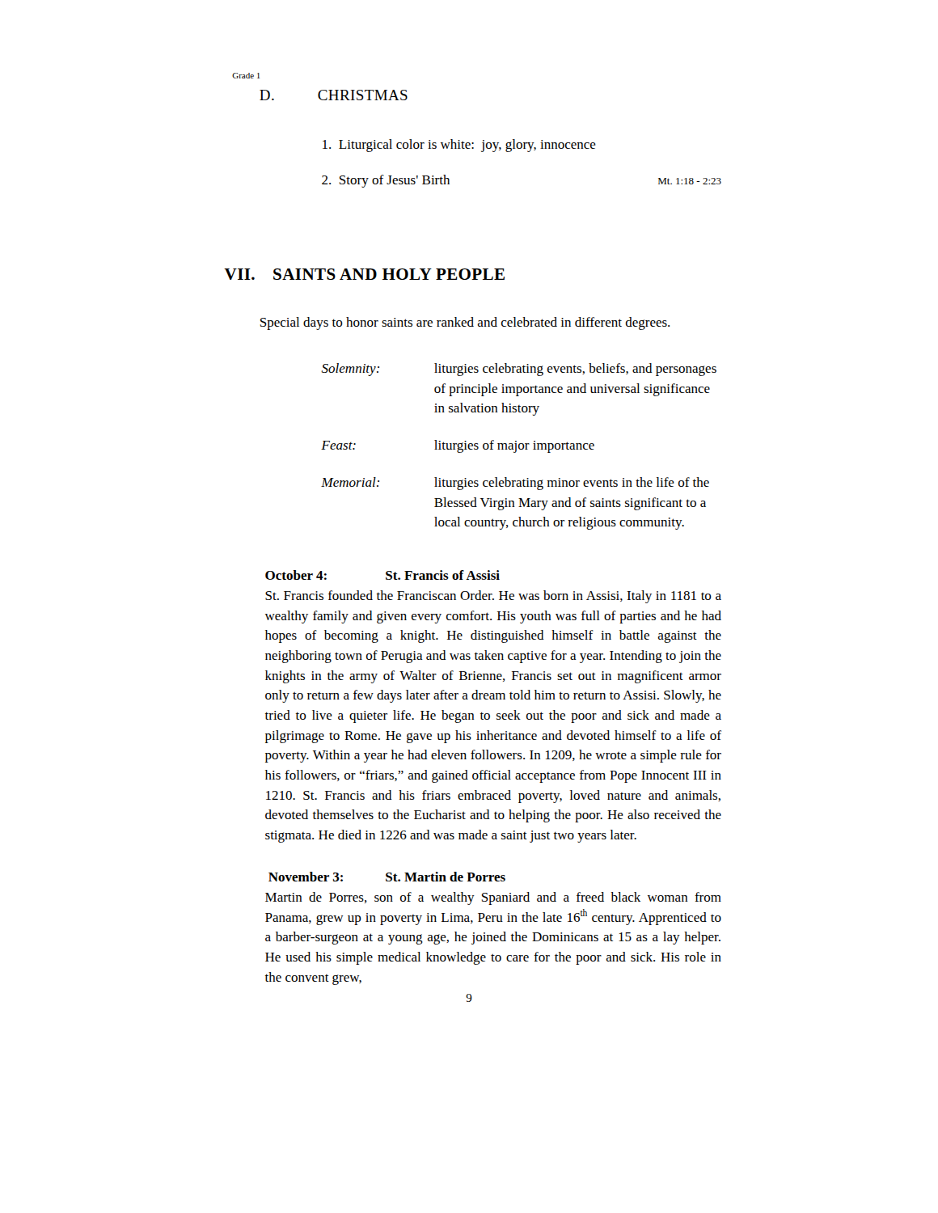Grade 1
D. CHRISTMAS
1. Liturgical color is white: joy, glory, innocence
2. Story of Jesus' Birth
Mt. 1:18 - 2:23
VII. SAINTS AND HOLY PEOPLE
Special days to honor saints are ranked and celebrated in different degrees.
Solemnity:
liturgies celebrating events, beliefs, and personages of principle importance and universal significance in salvation history
Feast:
liturgies of major importance
Memorial:
liturgies celebrating minor events in the life of the Blessed Virgin Mary and of saints significant to a local country, church or religious community.
October 4: St. Francis of Assisi
St. Francis founded the Franciscan Order. He was born in Assisi, Italy in 1181 to a wealthy family and given every comfort. His youth was full of parties and he had hopes of becoming a knight. He distinguished himself in battle against the neighboring town of Perugia and was taken captive for a year. Intending to join the knights in the army of Walter of Brienne, Francis set out in magnificent armor only to return a few days later after a dream told him to return to Assisi. Slowly, he tried to live a quieter life. He began to seek out the poor and sick and made a pilgrimage to Rome. He gave up his inheritance and devoted himself to a life of poverty. Within a year he had eleven followers. In 1209, he wrote a simple rule for his followers, or “friars,” and gained official acceptance from Pope Innocent III in 1210. St. Francis and his friars embraced poverty, loved nature and animals, devoted themselves to the Eucharist and to helping the poor. He also received the stigmata. He died in 1226 and was made a saint just two years later.
November 3: St. Martin de Porres
Martin de Porres, son of a wealthy Spaniard and a freed black woman from Panama, grew up in poverty in Lima, Peru in the late 16th century. Apprenticed to a barber-surgeon at a young age, he joined the Dominicans at 15 as a lay helper. He used his simple medical knowledge to care for the poor and sick. His role in the convent grew,
9